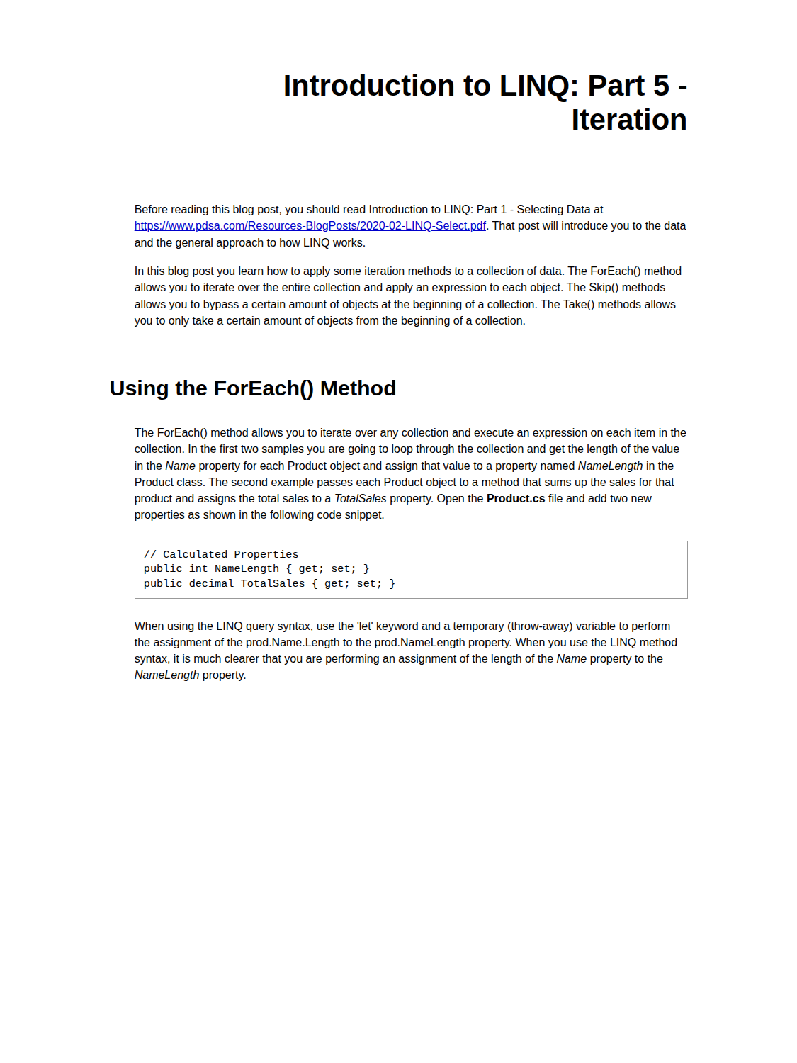Introduction to LINQ: Part 5 -
Iteration
Before reading this blog post, you should read Introduction to LINQ: Part 1 - Selecting Data at https://www.pdsa.com/Resources-BlogPosts/2020-02-LINQ-Select.pdf. That post will introduce you to the data and the general approach to how LINQ works.
In this blog post you learn how to apply some iteration methods to a collection of data. The ForEach() method allows you to iterate over the entire collection and apply an expression to each object. The Skip() methods allows you to bypass a certain amount of objects at the beginning of a collection. The Take() methods allows you to only take a certain amount of objects from the beginning of a collection.
Using the ForEach() Method
The ForEach() method allows you to iterate over any collection and execute an expression on each item in the collection. In the first two samples you are going to loop through the collection and get the length of the value in the Name property for each Product object and assign that value to a property named NameLength in the Product class. The second example passes each Product object to a method that sums up the sales for that product and assigns the total sales to a TotalSales property. Open the Product.cs file and add two new properties as shown in the following code snippet.
// Calculated Properties
public int NameLength { get; set; }
public decimal TotalSales { get; set; }
When using the LINQ query syntax, use the 'let' keyword and a temporary (throw-away) variable to perform the assignment of the prod.Name.Length to the prod.NameLength property. When you use the LINQ method syntax, it is much clearer that you are performing an assignment of the length of the Name property to the NameLength property.